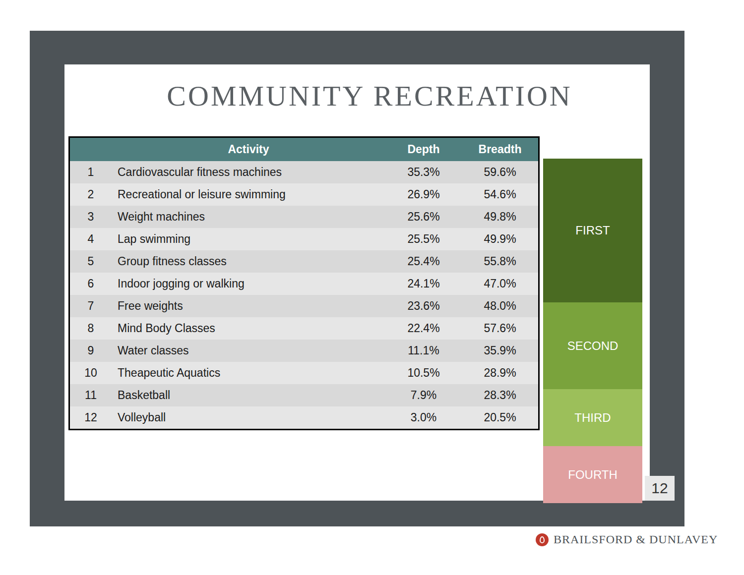COMMUNITY RECREATION
| | Activity | Depth | Breadth |
| --- | --- | --- | --- |
| 1 | Cardiovascular fitness machines | 35.3% | 59.6% |
| 2 | Recreational or leisure swimming | 26.9% | 54.6% |
| 3 | Weight machines | 25.6% | 49.8% |
| 4 | Lap swimming | 25.5% | 49.9% |
| 5 | Group fitness classes | 25.4% | 55.8% |
| 6 | Indoor jogging or walking | 24.1% | 47.0% |
| 7 | Free weights | 23.6% | 48.0% |
| 8 | Mind Body Classes | 22.4% | 57.6% |
| 9 | Water classes | 11.1% | 35.9% |
| 10 | Theapeutic Aquatics | 10.5% | 28.9% |
| 11 | Basketball | 7.9% | 28.3% |
| 12 | Volleyball | 3.0% | 20.5% |
FIRST
SECOND
THIRD
FOURTH
12
BRAILSFORD & DUNLAVEY